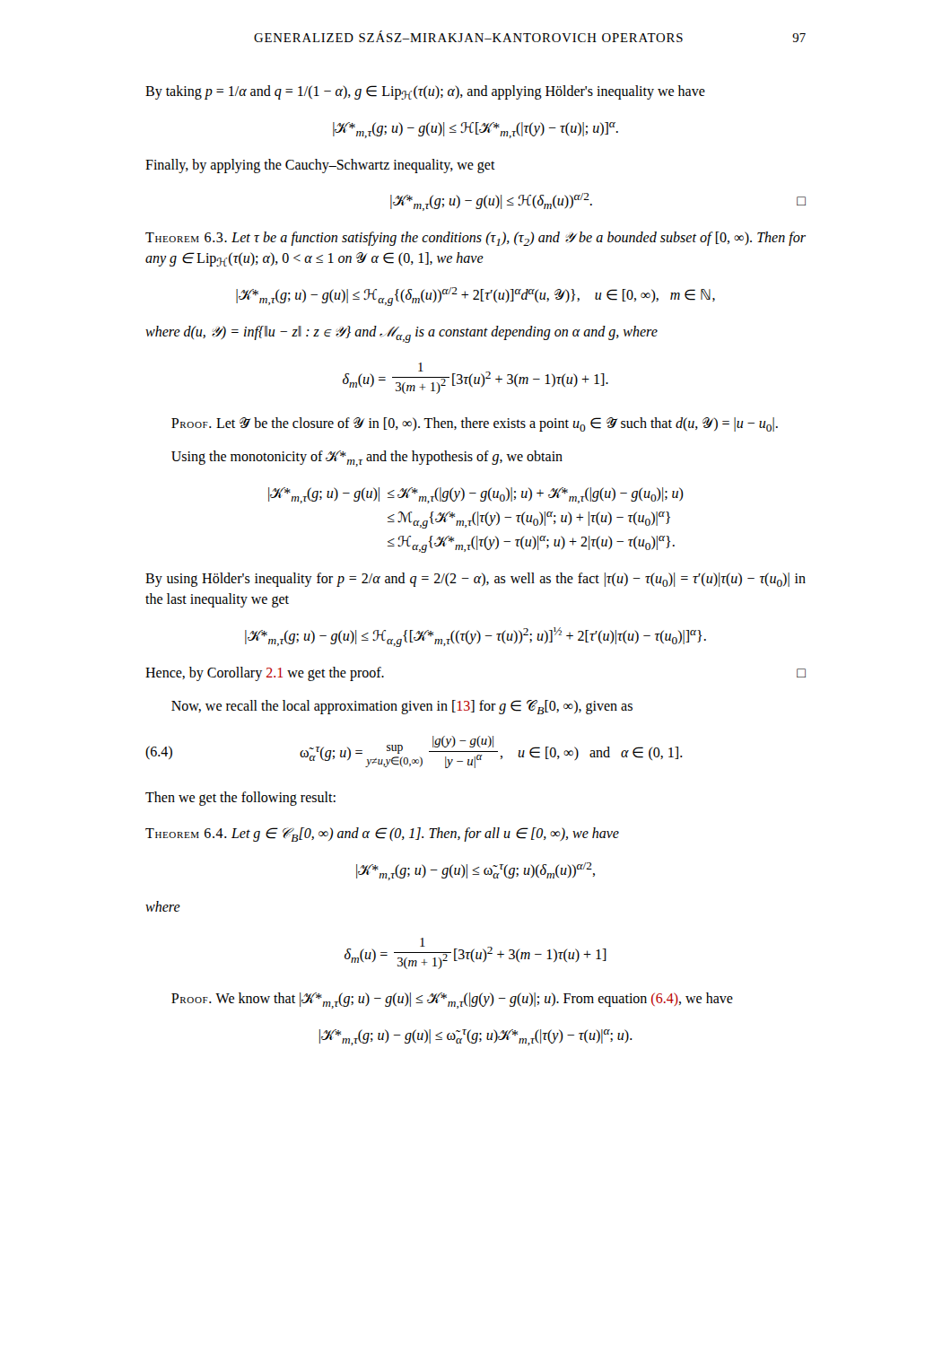GENERALIZED SZÁSZ–MIRAKJAN–KANTOROVICH OPERATORS 97
By taking p = 1/α and q = 1/(1 − α), g ∈ Lipℋ(τ(u); α), and applying Hölder's inequality we have
|𝒦*m,τ(g; u) − g(u)| ≤ ℋ[𝒦*m,τ(|τ(y) − τ(u)|; u)]α.
Finally, by applying the Cauchy–Schwartz inequality, we get
|𝒦*m,τ(g; u) − g(u)| ≤ ℋ(δm(u))α/2. □
Theorem 6.3. Let τ be a function satisfying the conditions (τ1), (τ2) and 𝒴 be a bounded subset of [0, ∞). Then for any g ∈ Lipℋ(τ(u); α), 0 < α ≤ 1 on 𝒴 α ∈ (0, 1], we have
|𝒦*m,τ(g; u) − g(u)| ≤ ℋα,g{(δm(u))α/2 + 2[τ′(u)]αdα(u, 𝒴)}, u ∈ [0, ∞), m ∈ ℕ,
where d(u, 𝒴) = inf{‖u − z‖ : z ∈ 𝒴} and ℳα,g is a constant depending on α and g, where
δm(u) = 13(m + 1)2[3τ(u)2 + 3(m − 1)τ(u) + 1].
Proof. Let 𝒴̄ be the closure of 𝒴 in [0, ∞). Then, there exists a point u0 ∈ 𝒴̄ such that d(u, 𝒴) = |u − u0|.
Using the monotonicity of 𝒦*m,τ and the hypothesis of g, we obtain
| /𝒦* m , τ ( g ; u ) − g ( u )/ | ≤ | 𝒦* m , τ (/ g ( y ) − g ( u 0 )/; u ) + 𝒦* m , τ (/ g ( u ) − g ( u 0 )/; u ) |
| | ≤ | ℳ α , g {𝒦* m , τ (/ τ ( y ) − τ ( u 0 )/ α ; u ) + / τ ( u ) − τ ( u 0 )/ α } |
| | ≤ | ℋ α , g {𝒦* m , τ (/ τ ( y ) − τ ( u )/ α ; u ) + 2/ τ ( u ) − τ ( u 0 )/ α }. |
By using Hölder's inequality for p = 2/α and q = 2/(2 − α), as well as the fact |τ(u) − τ(u0)| = τ′(u)|τ(u) − τ(u0)| in the last inequality we get
|𝒦*m,τ(g; u) − g(u)| ≤ ℋα,g{[𝒦*m,τ((τ(y) − τ(u))2; u)]½ + 2[τ′(u)|τ(u) − τ(u0)|]α}.
Hence, by Corollary 2.1 we get the proof. □
Now, we recall the local approximation given in [13] for g ∈ 𝒞B[0, ∞), given as
(6.4) ω̃ατ(g; u) = sup
y≠u,y∈(0,∞) |g(y) − g(u)||y − u|α, u ∈ [0, ∞) and α ∈ (0, 1].
Then we get the following result:
Theorem 6.4. Let g ∈ 𝒞B[0, ∞) and α ∈ (0, 1]. Then, for all u ∈ [0, ∞), we have
|𝒦*m,τ(g; u) − g(u)| ≤ ω̃ατ(g; u)(δm(u))α/2,
where
δm(u) = 13(m + 1)2[3τ(u)2 + 3(m − 1)τ(u) + 1]
Proof. We know that |𝒦*m,τ(g; u) − g(u)| ≤ 𝒦*m,τ(|g(y) − g(u)|; u). From equation (6.4), we have
|𝒦*m,τ(g; u) − g(u)| ≤ ω̃ατ(g; u)𝒦*m,τ(|τ(y) − τ(u)|α; u).